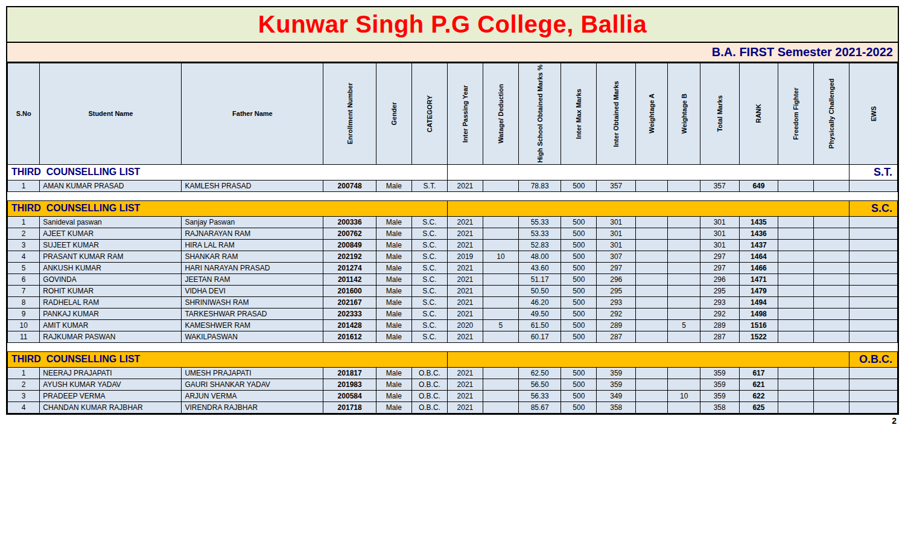Kunwar Singh P.G College, Ballia
B.A. FIRST Semester 2021-2022
| S.No | Student Name | Father Name | Enrollment Number | Gender | CATEGORY | Inter Passing Year | Watage/ Deduction | High School Obtained Marks % | Inter Max Marks | Inter Obtained Marks | Weightage A | Weightage B | Total Marks | RANK | Freedom Fighter | Physically Challenged | EWS |
| --- | --- | --- | --- | --- | --- | --- | --- | --- | --- | --- | --- | --- | --- | --- | --- | --- | --- |
| THIRD COUNSELLING LIST | | S.T. |
| 1 | AMAN KUMAR PRASAD | KAMLESH PRASAD | 200748 | Male | S.T. | 2021 | | 78.83 | 500 | 357 | | | 357 | 649 | | | |
| THIRD COUNSELLING LIST | | S.C. |
| 1 | Sanideval paswan | Sanjay Paswan | 200336 | Male | S.C. | 2021 | | 55.33 | 500 | 301 | | | 301 | 1435 | | | |
| 2 | AJEET KUMAR | RAJNARAYAN RAM | 200762 | Male | S.C. | 2021 | | 53.33 | 500 | 301 | | | 301 | 1436 | | | |
| 3 | SUJEET KUMAR | HIRA LAL RAM | 200849 | Male | S.C. | 2021 | | 52.83 | 500 | 301 | | | 301 | 1437 | | | |
| 4 | PRASANT KUMAR RAM | SHANKAR RAM | 202192 | Male | S.C. | 2019 | 10 | 48.00 | 500 | 307 | | | 297 | 1464 | | | |
| 5 | ANKUSH KUMAR | HARI NARAYAN PRASAD | 201274 | Male | S.C. | 2021 | | 43.60 | 500 | 297 | | | 297 | 1466 | | | |
| 6 | GOVINDA | JEETAN RAM | 201142 | Male | S.C. | 2021 | | 51.17 | 500 | 296 | | | 296 | 1471 | | | |
| 7 | ROHIT KUMAR | VIDHA DEVI | 201600 | Male | S.C. | 2021 | | 50.50 | 500 | 295 | | | 295 | 1479 | | | |
| 8 | RADHELAL RAM | SHRINIWASH RAM | 202167 | Male | S.C. | 2021 | | 46.20 | 500 | 293 | | | 293 | 1494 | | | |
| 9 | PANKAJ KUMAR | TARKESHWAR PRASAD | 202333 | Male | S.C. | 2021 | | 49.50 | 500 | 292 | | | 292 | 1498 | | | |
| 10 | AMIT KUMAR | KAMESHWER RAM | 201428 | Male | S.C. | 2020 | 5 | 61.50 | 500 | 289 | | 5 | 289 | 1516 | | | |
| 11 | RAJKUMAR PASWAN | WAKILPASWAN | 201612 | Male | S.C. | 2021 | | 60.17 | 500 | 287 | | | 287 | 1522 | | | |
| THIRD COUNSELLING LIST | | O.B.C. |
| 1 | NEERAJ PRAJAPATI | UMESH PRAJAPATI | 201817 | Male | O.B.C. | 2021 | | 62.50 | 500 | 359 | | | 359 | 617 | | | |
| 2 | AYUSH KUMAR YADAV | GAURI SHANKAR YADAV | 201983 | Male | O.B.C. | 2021 | | 56.50 | 500 | 359 | | | 359 | 621 | | | |
| 3 | PRADEEP VERMA | ARJUN VERMA | 200584 | Male | O.B.C. | 2021 | | 56.33 | 500 | 349 | | 10 | 359 | 622 | | | |
| 4 | CHANDAN KUMAR RAJBHAR | VIRENDRA RAJBHAR | 201718 | Male | O.B.C. | 2021 | | 85.67 | 500 | 358 | | | 358 | 625 | | | |
2